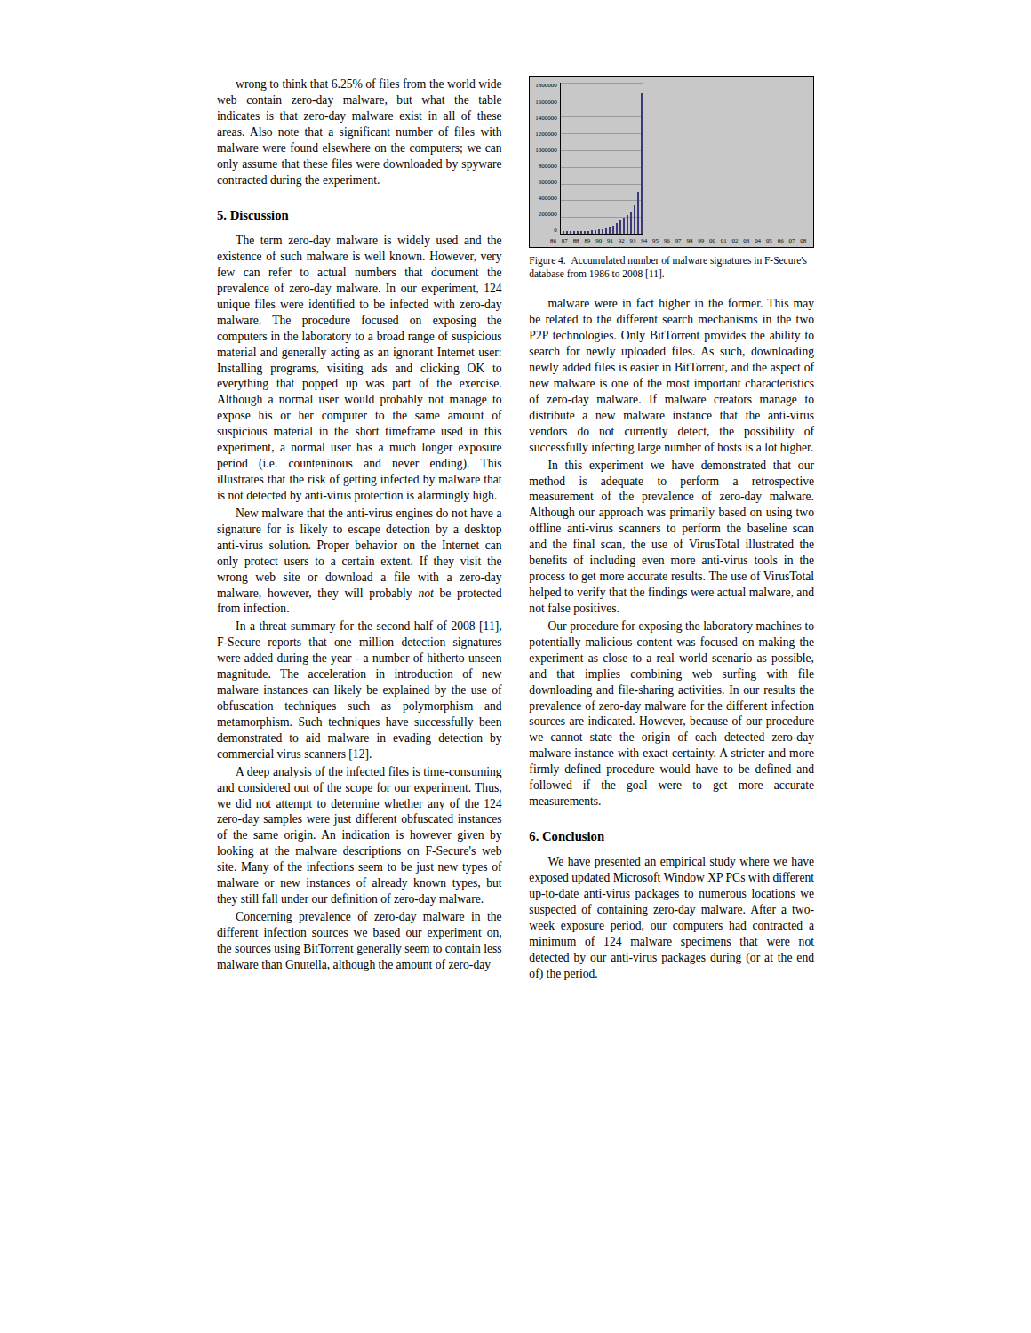wrong to think that 6.25% of files from the world wide web contain zero-day malware, but what the table indicates is that zero-day malware exist in all of these areas. Also note that a significant number of files with malware were found elsewhere on the computers; we can only assume that these files were downloaded by spyware contracted during the experiment.
5. Discussion
The term zero-day malware is widely used and the existence of such malware is well known. However, very few can refer to actual numbers that document the prevalence of zero-day malware. In our experiment, 124 unique files were identified to be infected with zero-day malware. The procedure focused on exposing the computers in the laboratory to a broad range of suspicious material and generally acting as an ignorant Internet user: Installing programs, visiting ads and clicking OK to everything that popped up was part of the exercise. Although a normal user would probably not manage to expose his or her computer to the same amount of suspicious material in the short timeframe used in this experiment, a normal user has a much longer exposure period (i.e. counteninous and never ending). This illustrates that the risk of getting infected by malware that is not detected by anti-virus protection is alarmingly high.
New malware that the anti-virus engines do not have a signature for is likely to escape detection by a desktop anti-virus solution. Proper behavior on the Internet can only protect users to a certain extent. If they visit the wrong web site or download a file with a zero-day malware, however, they will probably not be protected from infection.
In a threat summary for the second half of 2008 [11], F-Secure reports that one million detection signatures were added during the year - a number of hitherto unseen magnitude. The acceleration in introduction of new malware instances can likely be explained by the use of obfuscation techniques such as polymorphism and metamorphism. Such techniques have successfully been demonstrated to aid malware in evading detection by commercial virus scanners [12].
A deep analysis of the infected files is time-consuming and considered out of the scope for our experiment. Thus, we did not attempt to determine whether any of the 124 zero-day samples were just different obfuscated instances of the same origin. An indication is however given by looking at the malware descriptions on F-Secure's web site. Many of the infections seem to be just new types of malware or new instances of already known types, but they still fall under our definition of zero-day malware.
Concerning prevalence of zero-day malware in the different infection sources we based our experiment on, the sources using BitTorrent generally seem to contain less malware than Gnutella, although the amount of zero-day
1800000 1600000 1400000 1200000 1000000 800000 600000 400000 200000 0
8687888990919293949596979899000102030405060708
Figure 4. Accumulated number of malware signatures in F-Secure's database from 1986 to 2008 [11].
malware were in fact higher in the former. This may be related to the different search mechanisms in the two P2P technologies. Only BitTorrent provides the ability to search for newly uploaded files. As such, downloading newly added files is easier in BitTorrent, and the aspect of new malware is one of the most important characteristics of zero-day malware. If malware creators manage to distribute a new malware instance that the anti-virus vendors do not currently detect, the possibility of successfully infecting large number of hosts is a lot higher.
In this experiment we have demonstrated that our method is adequate to perform a retrospective measurement of the prevalence of zero-day malware. Although our approach was primarily based on using two offline anti-virus scanners to perform the baseline scan and the final scan, the use of VirusTotal illustrated the benefits of including even more anti-virus tools in the process to get more accurate results. The use of VirusTotal helped to verify that the findings were actual malware, and not false positives.
Our procedure for exposing the laboratory machines to potentially malicious content was focused on making the experiment as close to a real world scenario as possible, and that implies combining web surfing with file downloading and file-sharing activities. In our results the prevalence of zero-day malware for the different infection sources are indicated. However, because of our procedure we cannot state the origin of each detected zero-day malware instance with exact certainty. A stricter and more firmly defined procedure would have to be defined and followed if the goal were to get more accurate measurements.
6. Conclusion
We have presented an empirical study where we have exposed updated Microsoft Window XP PCs with different up-to-date anti-virus packages to numerous locations we suspected of containing zero-day malware. After a two-week exposure period, our computers had contracted a minimum of 124 malware specimens that were not detected by our anti-virus packages during (or at the end of) the period.